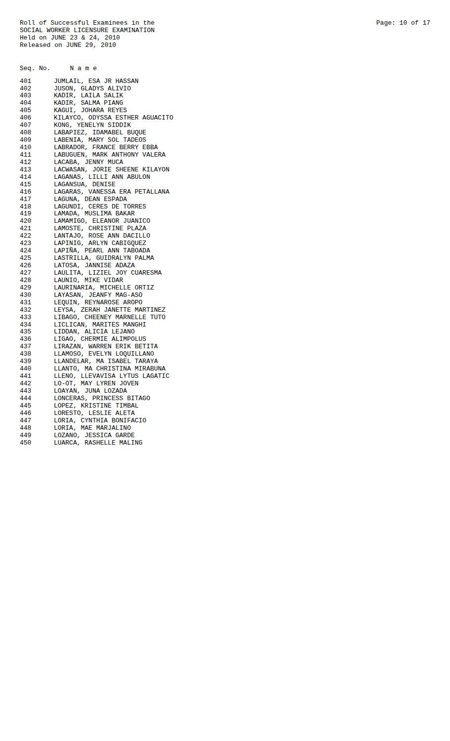Roll of Successful Examinees in the SOCIAL WORKER LICENSURE EXAMINATION Held on JUNE 23 & 24, 2010 Released on JUNE 29, 2010
Page: 10 of 17
Seq. No. N a m e
| 401 | JUMLAIL, ESA JR HASSAN |
| 402 | JUSON, GLADYS ALIVIO |
| 403 | KADIR, LAILA SALIK |
| 404 | KADIR, SALMA PIANG |
| 405 | KAGUI, JOHARA REYES |
| 406 | KILAYCO, ODYSSA ESTHER AGUACITO |
| 407 | KONG, YENELYN SIDDIK |
| 408 | LABAPIEZ, IDAMABEL BUQUE |
| 409 | LABENIA, MARY SOL TADEOS |
| 410 | LABRADOR, FRANCE BERRY EBBA |
| 411 | LABUGUEN, MARK ANTHONY VALERA |
| 412 | LACABA, JENNY MUCA |
| 413 | LACWASAN, JORIE SHEENE KILAYON |
| 414 | LAGANAS, LILLI ANN ABULON |
| 415 | LAGANSUA, DENISE |
| 416 | LAGARAS, VANESSA ERA PETALLANA |
| 417 | LAGUNA, DEAN ESPADA |
| 418 | LAGUNDI, CERES DE TORRES |
| 419 | LAMADA, MUSLIMA BAKAR |
| 420 | LAMAMIGO, ELEANOR JUANICO |
| 421 | LAMOSTE, CHRISTINE PLAZA |
| 422 | LANTAJO, ROSE ANN DACILLO |
| 423 | LAPINIG, ARLYN CABIGQUEZ |
| 424 | LAPIÑA, PEARL ANN TABOADA |
| 425 | LASTRILLA, GUIDRALYN PALMA |
| 426 | LATOSA, JANNISE ADAZA |
| 427 | LAULITA, LIZIEL JOY CUARESMA |
| 428 | LAUNIO, MIKE VIDAR |
| 429 | LAURINARIA, MICHELLE ORTIZ |
| 430 | LAYASAN, JEANFY MAG-ASO |
| 431 | LEQUIN, REYNAROSE AROPO |
| 432 | LEYSA, ZERAH JANETTE MARTINEZ |
| 433 | LIBAGO, CHEENEY MARNELLE TUTO |
| 434 | LICLICAN, MARITES MANGHI |
| 435 | LIDDAN, ALICIA LEJANO |
| 436 | LIGAO, CHERMIE ALIMPOLUS |
| 437 | LIRAZAN, WARREN ERIK BETITA |
| 438 | LLAMOSO, EVELYN LOQUILLANO |
| 439 | LLANDELAR, MA ISABEL TARAYA |
| 440 | LLANTO, MA CHRISTINA MIRABUNA |
| 441 | LLENO, LLEVAVISA LYTUS LAGATIC |
| 442 | LO-OT, MAY LYREN JOVEN |
| 443 | LOAYAN, JUNA LOZADA |
| 444 | LONCERAS, PRINCESS BITAGO |
| 445 | LOPEZ, KRISTINE TIMBAL |
| 446 | LORESTO, LESLIE ALETA |
| 447 | LORIA, CYNTHIA BONIFACIO |
| 448 | LORIA, MAE MARJALINO |
| 449 | LOZANO, JESSICA GARDE |
| 450 | LUARCA, RASHELLE MALING |